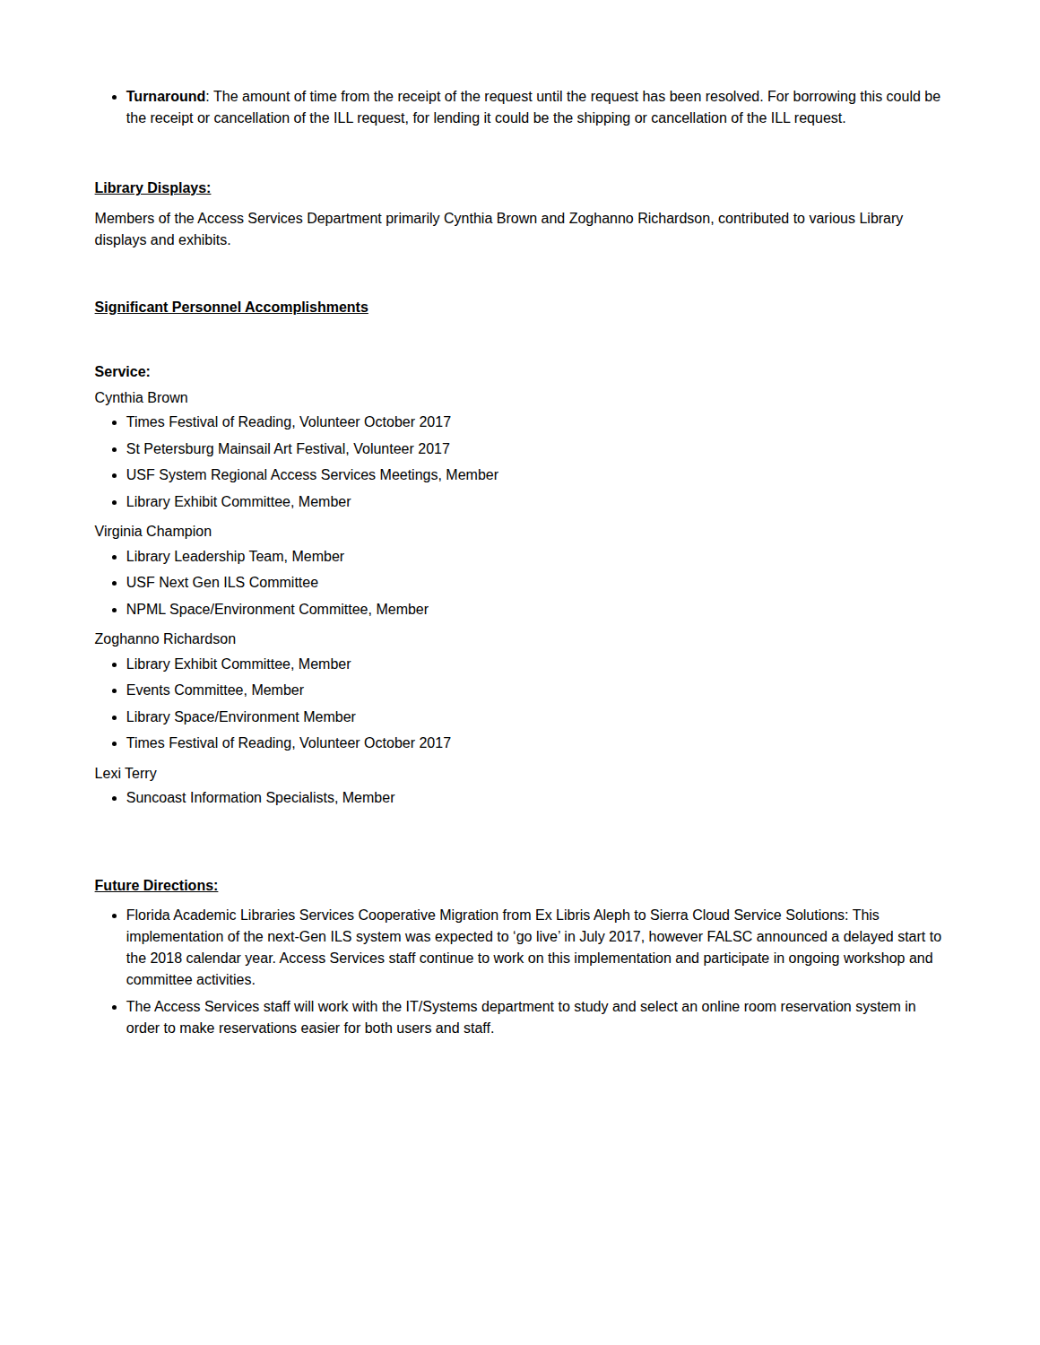Turnaround: The amount of time from the receipt of the request until the request has been resolved. For borrowing this could be the receipt or cancellation of the ILL request, for lending it could be the shipping or cancellation of the ILL request.
Library Displays:
Members of the Access Services Department primarily Cynthia Brown and Zoghanno Richardson, contributed to various Library displays and exhibits.
Significant Personnel Accomplishments
Service:
Cynthia Brown
Times Festival of Reading, Volunteer October 2017
St Petersburg Mainsail Art Festival, Volunteer 2017
USF System Regional Access Services Meetings, Member
Library Exhibit Committee, Member
Virginia Champion
Library Leadership Team, Member
USF Next Gen ILS Committee
NPML Space/Environment Committee, Member
Zoghanno Richardson
Library Exhibit Committee, Member
Events Committee, Member
Library Space/Environment Member
Times Festival of Reading, Volunteer October 2017
Lexi Terry
Suncoast Information Specialists, Member
Future Directions:
Florida Academic Libraries Services Cooperative Migration from Ex Libris Aleph to Sierra Cloud Service Solutions: This implementation of the next-Gen ILS system was expected to ‘go live’ in July 2017, however FALSC announced a delayed start to the 2018 calendar year. Access Services staff continue to work on this implementation and participate in ongoing workshop and committee activities.
The Access Services staff will work with the IT/Systems department to study and select an online room reservation system in order to make reservations easier for both users and staff.